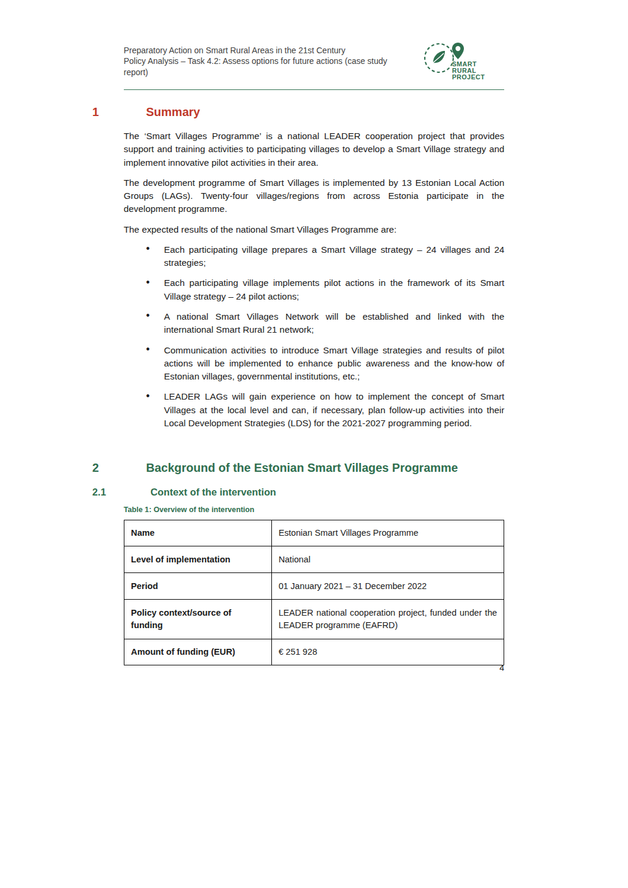Preparatory Action on Smart Rural Areas in the 21st Century
Policy Analysis – Task 4.2: Assess options for future actions (case study report)
Smart Rural Project SMART RURAL PROJECT
1 Summary
The ‘Smart Villages Programme’ is a national LEADER cooperation project that provides support and training activities to participating villages to develop a Smart Village strategy and implement innovative pilot activities in their area.
The development programme of Smart Villages is implemented by 13 Estonian Local Action Groups (LAGs). Twenty-four villages/regions from across Estonia participate in the development programme.
The expected results of the national Smart Villages Programme are:
Each participating village prepares a Smart Village strategy – 24 villages and 24 strategies;
Each participating village implements pilot actions in the framework of its Smart Village strategy – 24 pilot actions;
A national Smart Villages Network will be established and linked with the international Smart Rural 21 network;
Communication activities to introduce Smart Village strategies and results of pilot actions will be implemented to enhance public awareness and the know-how of Estonian villages, governmental institutions, etc.;
LEADER LAGs will gain experience on how to implement the concept of Smart Villages at the local level and can, if necessary, plan follow-up activities into their Local Development Strategies (LDS) for the 2021-2027 programming period.
2 Background of the Estonian Smart Villages Programme
2.1 Context of the intervention
Table 1: Overview of the intervention
| Name | Estonian Smart Villages Programme |
| Level of implementation | National |
| Period | 01 January 2021 – 31 December 2022 |
| Policy context/source of funding | LEADER national cooperation project, funded under the LEADER programme (EAFRD) |
| Amount of funding (EUR) | € 251 928 |
4